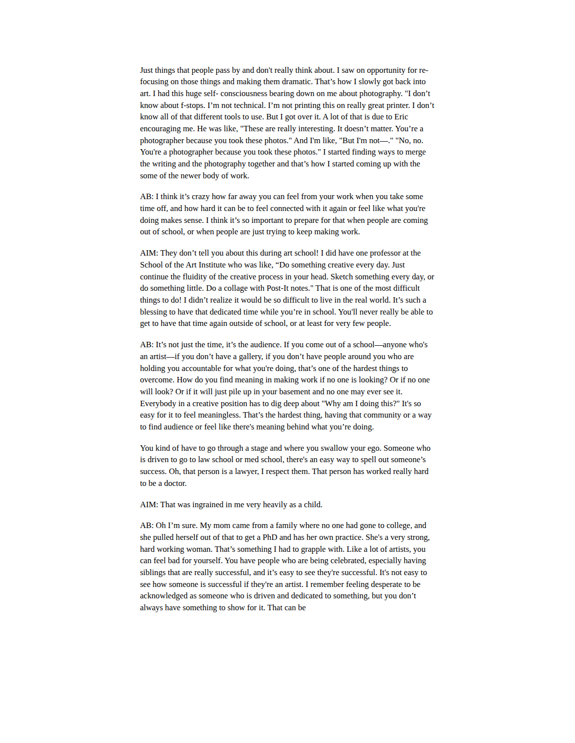Just things that people pass by and don't really think about. I saw on opportunity for re-focusing on those things and making them dramatic. That’s how I slowly got back into art. I had this huge self- consciousness bearing down on me about photography. "I don’t know about f-stops. I’m not technical. I’m not printing this on really great printer. I don’t know all of that different tools to use. But I got over it. A lot of that is due to Eric encouraging me. He was like, "These are really interesting. It doesn’t matter. You’re a photographer because you took these photos." And I'm like, "But I'm not—." "No, no. You're a photographer because you took these photos." I started finding ways to merge the writing and the photography together and that’s how I started coming up with the some of the newer body of work.
AB: I think it’s crazy how far away you can feel from your work when you take some time off, and how hard it can be to feel connected with it again or feel like what you're doing makes sense. I think it’s so important to prepare for that when people are coming out of school, or when people are just trying to keep making work.
AIM: They don’t tell you about this during art school! I did have one professor at the School of the Art Institute who was like, “Do something creative every day. Just continue the fluidity of the creative process in your head. Sketch something every day, or do something little. Do a collage with Post-It notes." That is one of the most difficult things to do! I didn’t realize it would be so difficult to live in the real world. It’s such a blessing to have that dedicated time while you’re in school. You'll never really be able to get to have that time again outside of school, or at least for very few people.
AB: It’s not just the time, it’s the audience. If you come out of a school—anyone who's an artist––if you don’t have a gallery, if you don’t have people around you who are holding you accountable for what you're doing, that’s one of the hardest things to overcome. How do you find meaning in making work if no one is looking? Or if no one will look? Or if it will just pile up in your basement and no one may ever see it. Everybody in a creative position has to dig deep about "Why am I doing this?" It's so easy for it to feel meaningless. That’s the hardest thing, having that community or a way to find audience or feel like there's meaning behind what you’re doing.
You kind of have to go through a stage and where you swallow your ego. Someone who is driven to go to law school or med school, there's an easy way to spell out someone’s success. Oh, that person is a lawyer, I respect them. That person has worked really hard to be a doctor.
AIM: That was ingrained in me very heavily as a child.
AB: Oh I’m sure. My mom came from a family where no one had gone to college, and she pulled herself out of that to get a PhD and has her own practice. She's a very strong, hard working woman. That’s something I had to grapple with. Like a lot of artists, you can feel bad for yourself. You have people who are being celebrated, especially having siblings that are really successful, and it’s easy to see they're successful. It's not easy to see how someone is successful if they're an artist. I remember feeling desperate to be acknowledged as someone who is driven and dedicated to something, but you don’t always have something to show for it. That can be